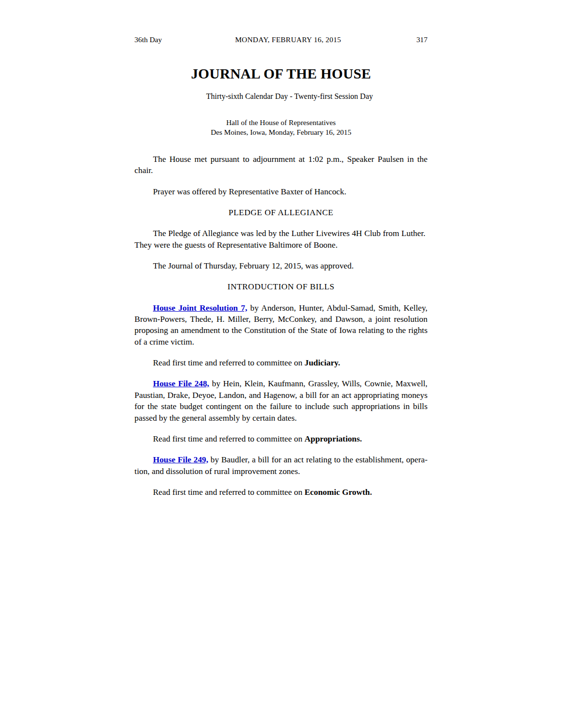36th Day MONDAY, FEBRUARY 16, 2015 317
JOURNAL OF THE HOUSE
Thirty-sixth Calendar Day - Twenty-first Session Day
Hall of the House of Representatives
Des Moines, Iowa, Monday, February 16, 2015
The House met pursuant to adjournment at 1:02 p.m., Speaker Paulsen in the chair.
Prayer was offered by Representative Baxter of Hancock.
PLEDGE OF ALLEGIANCE
The Pledge of Allegiance was led by the Luther Livewires 4H Club from Luther. They were the guests of Representative Baltimore of Boone.
The Journal of Thursday, February 12, 2015, was approved.
INTRODUCTION OF BILLS
House Joint Resolution 7, by Anderson, Hunter, Abdul-Samad, Smith, Kelley, Brown-Powers, Thede, H. Miller, Berry, McConkey, and Dawson, a joint resolution proposing an amendment to the Constitution of the State of Iowa relating to the rights of a crime victim.
Read first time and referred to committee on Judiciary.
House File 248, by Hein, Klein, Kaufmann, Grassley, Wills, Cownie, Maxwell, Paustian, Drake, Deyoe, Landon, and Hagenow, a bill for an act appropriating moneys for the state budget contingent on the failure to include such appropriations in bills passed by the general assembly by certain dates.
Read first time and referred to committee on Appropriations.
House File 249, by Baudler, a bill for an act relating to the establishment, operation, and dissolution of rural improvement zones.
Read first time and referred to committee on Economic Growth.